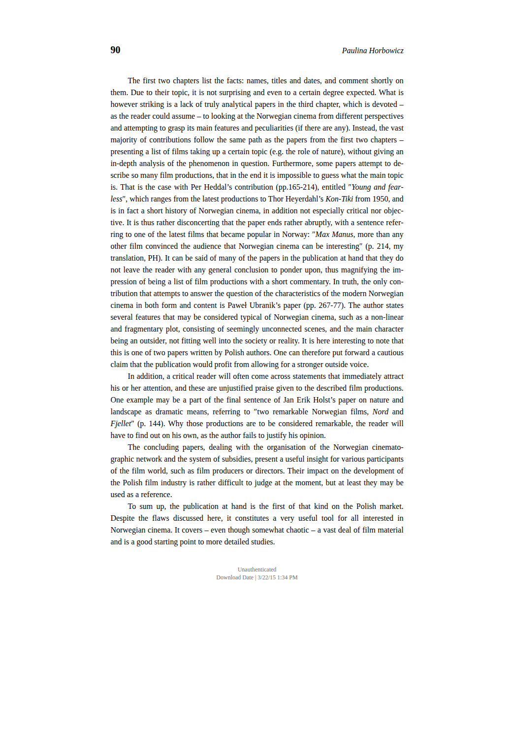90 Paulina Horbowicz
The first two chapters list the facts: names, titles and dates, and comment shortly on them. Due to their topic, it is not surprising and even to a certain degree expected. What is however striking is a lack of truly analytical papers in the third chapter, which is devoted – as the reader could assume – to looking at the Norwegian cinema from different perspectives and attempting to grasp its main features and peculiarities (if there are any). Instead, the vast majority of contributions follow the same path as the papers from the first two chapters – presenting a list of films taking up a certain topic (e.g. the role of nature), without giving an in-depth analysis of the phenomenon in question. Furthermore, some papers attempt to describe so many film productions, that in the end it is impossible to guess what the main topic is. That is the case with Per Heddal’s contribution (pp.165-214), entitled ″Young and fearless″, which ranges from the latest productions to Thor Heyerdahl’s Kon-Tiki from 1950, and is in fact a short history of Norwegian cinema, in addition not especially critical nor objective. It is thus rather disconcerting that the paper ends rather abruptly, with a sentence referring to one of the latest films that became popular in Norway: ″Max Manus, more than any other film convinced the audience that Norwegian cinema can be interesting″ (p. 214, my translation, PH). It can be said of many of the papers in the publication at hand that they do not leave the reader with any general conclusion to ponder upon, thus magnifying the impression of being a list of film productions with a short commentary. In truth, the only contribution that attempts to answer the question of the characteristics of the modern Norwegian cinema in both form and content is Paweł Ubranik’s paper (pp. 267-77). The author states several features that may be considered typical of Norwegian cinema, such as a non-linear and fragmentary plot, consisting of seemingly unconnected scenes, and the main character being an outsider, not fitting well into the society or reality. It is here interesting to note that this is one of two papers written by Polish authors. One can therefore put forward a cautious claim that the publication would profit from allowing for a stronger outside voice.
In addition, a critical reader will often come across statements that immediately attract his or her attention, and these are unjustified praise given to the described film productions. One example may be a part of the final sentence of Jan Erik Holst’s paper on nature and landscape as dramatic means, referring to ″two remarkable Norwegian films, Nord and Fjellet″ (p. 144). Why those productions are to be considered remarkable, the reader will have to find out on his own, as the author fails to justify his opinion.
The concluding papers, dealing with the organisation of the Norwegian cinematographic network and the system of subsidies, present a useful insight for various participants of the film world, such as film producers or directors. Their impact on the development of the Polish film industry is rather difficult to judge at the moment, but at least they may be used as a reference.
To sum up, the publication at hand is the first of that kind on the Polish market. Despite the flaws discussed here, it constitutes a very useful tool for all interested in Norwegian cinema. It covers – even though somewhat chaotic – a vast deal of film material and is a good starting point to more detailed studies.
Unauthenticated
Download Date | 3/22/15 1:34 PM